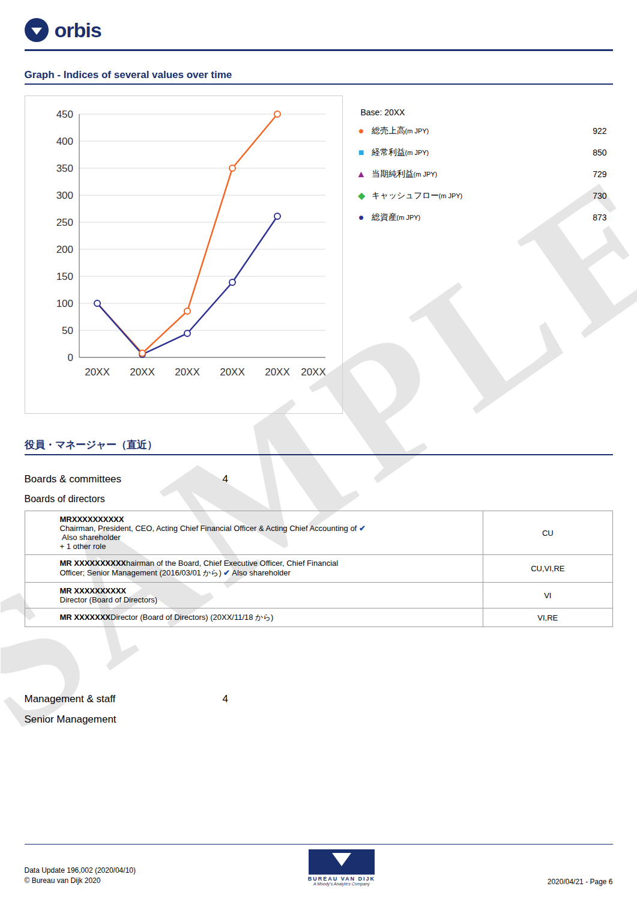SAMPLE
orbis
Graph - Indices of several values over time
450 400 350 300 250 200 150 100 50 0 20XX 20XX 20XX 20XX 20XX 20XX
Base: 20XX
● 総売上高(m JPY) 922
■ 経常利益(m JPY) 850
▲ 当期純利益(m JPY) 729
◆ キャッシュフロー(m JPY) 730
● 総資産(m JPY) 873
役員・マネージャー（直近）
Boards & committees
4
Boards of directors
| MRXXXXXXXXXX Chairman, President, CEO, Acting Chief Financial Officer & Acting Chief Accounting of ✔ Also shareholder + 1 other role | CU |
| MR XXXXXXXXXX hairman of the Board, Chief Executive Officer, Chief Financial Officer; Senior Management (2016/03/01 から) ✔ Also shareholder | CU,VI,RE |
| MR XXXXXXXXXX Director (Board of Directors) | VI |
| MR XXXXXXX Director (Board of Directors) (20XX/11/18 から) | VI,RE |
Management & staff
4
Senior Management
Data Update 196,002 (2020/04/10)
© Bureau van Dijk 2020
BUREAU VAN DIJK
A Moody's Analytics Company
2020/04/21 - Page 6